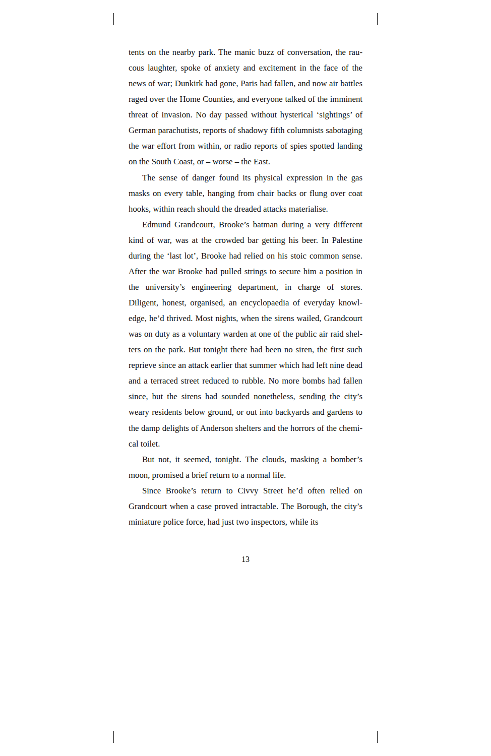tents on the nearby park. The manic buzz of conversation, the raucous laughter, spoke of anxiety and excitement in the face of the news of war; Dunkirk had gone, Paris had fallen, and now air battles raged over the Home Counties, and everyone talked of the imminent threat of invasion. No day passed without hysterical ‘sightings’ of German parachutists, reports of shadowy fifth columnists sabotaging the war effort from within, or radio reports of spies spotted landing on the South Coast, or – worse – the East.
The sense of danger found its physical expression in the gas masks on every table, hanging from chair backs or flung over coat hooks, within reach should the dreaded attacks materialise.
Edmund Grandcourt, Brooke’s batman during a very different kind of war, was at the crowded bar getting his beer. In Palestine during the ‘last lot’, Brooke had relied on his stoic common sense. After the war Brooke had pulled strings to secure him a position in the university’s engineering department, in charge of stores. Diligent, honest, organised, an encyclopaedia of everyday knowledge, he’d thrived. Most nights, when the sirens wailed, Grandcourt was on duty as a voluntary warden at one of the public air raid shelters on the park. But tonight there had been no siren, the first such reprieve since an attack earlier that summer which had left nine dead and a terraced street reduced to rubble. No more bombs had fallen since, but the sirens had sounded nonetheless, sending the city’s weary residents below ground, or out into backyards and gardens to the damp delights of Anderson shelters and the horrors of the chemical toilet.
But not, it seemed, tonight. The clouds, masking a bomber’s moon, promised a brief return to a normal life.
Since Brooke’s return to Civvy Street he’d often relied on Grandcourt when a case proved intractable. The Borough, the city’s miniature police force, had just two inspectors, while its
13